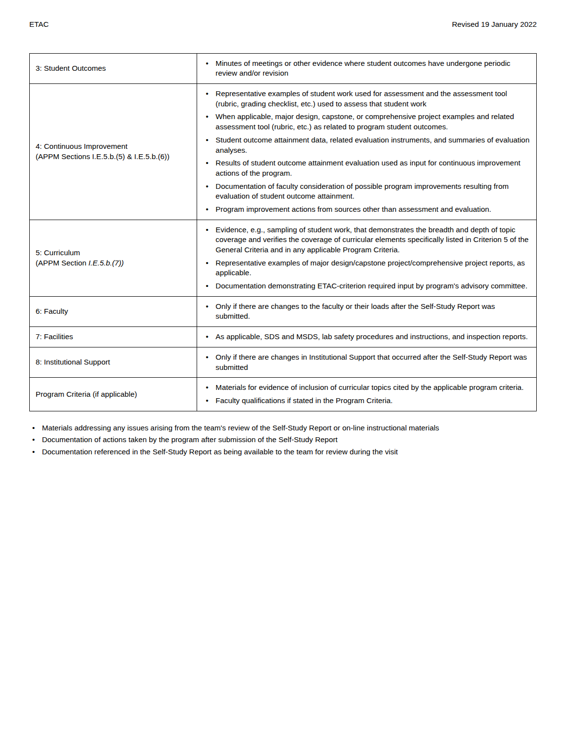ETAC
Revised 19 January 2022
| 3: Student Outcomes | Minutes of meetings or other evidence where student outcomes have undergone periodic review and/or revision |
| 4: Continuous Improvement (APPM Sections I.E.5.b.(5) & I.E.5.b.(6)) | Representative examples of student work used for assessment and the assessment tool (rubric, grading checklist, etc.) used to assess that student work When applicable, major design, capstone, or comprehensive project examples and related assessment tool (rubric, etc.) as related to program student outcomes. Student outcome attainment data, related evaluation instruments, and summaries of evaluation analyses. Results of student outcome attainment evaluation used as input for continuous improvement actions of the program. Documentation of faculty consideration of possible program improvements resulting from evaluation of student outcome attainment. Program improvement actions from sources other than assessment and evaluation. |
| 5: Curriculum (APPM Section I.E.5.b.(7)) | Evidence, e.g., sampling of student work, that demonstrates the breadth and depth of topic coverage and verifies the coverage of curricular elements specifically listed in Criterion 5 of the General Criteria and in any applicable Program Criteria. Representative examples of major design/capstone project/comprehensive project reports, as applicable. Documentation demonstrating ETAC-criterion required input by program's advisory committee. |
| 6: Faculty | Only if there are changes to the faculty or their loads after the Self-Study Report was submitted. |
| 7: Facilities | As applicable, SDS and MSDS, lab safety procedures and instructions, and inspection reports. |
| 8: Institutional Support | Only if there are changes in Institutional Support that occurred after the Self-Study Report was submitted |
| Program Criteria (if applicable) | Materials for evidence of inclusion of curricular topics cited by the applicable program criteria. Faculty qualifications if stated in the Program Criteria. |
Materials addressing any issues arising from the team's review of the Self-Study Report or on-line instructional materials
Documentation of actions taken by the program after submission of the Self-Study Report
Documentation referenced in the Self-Study Report as being available to the team for review during the visit